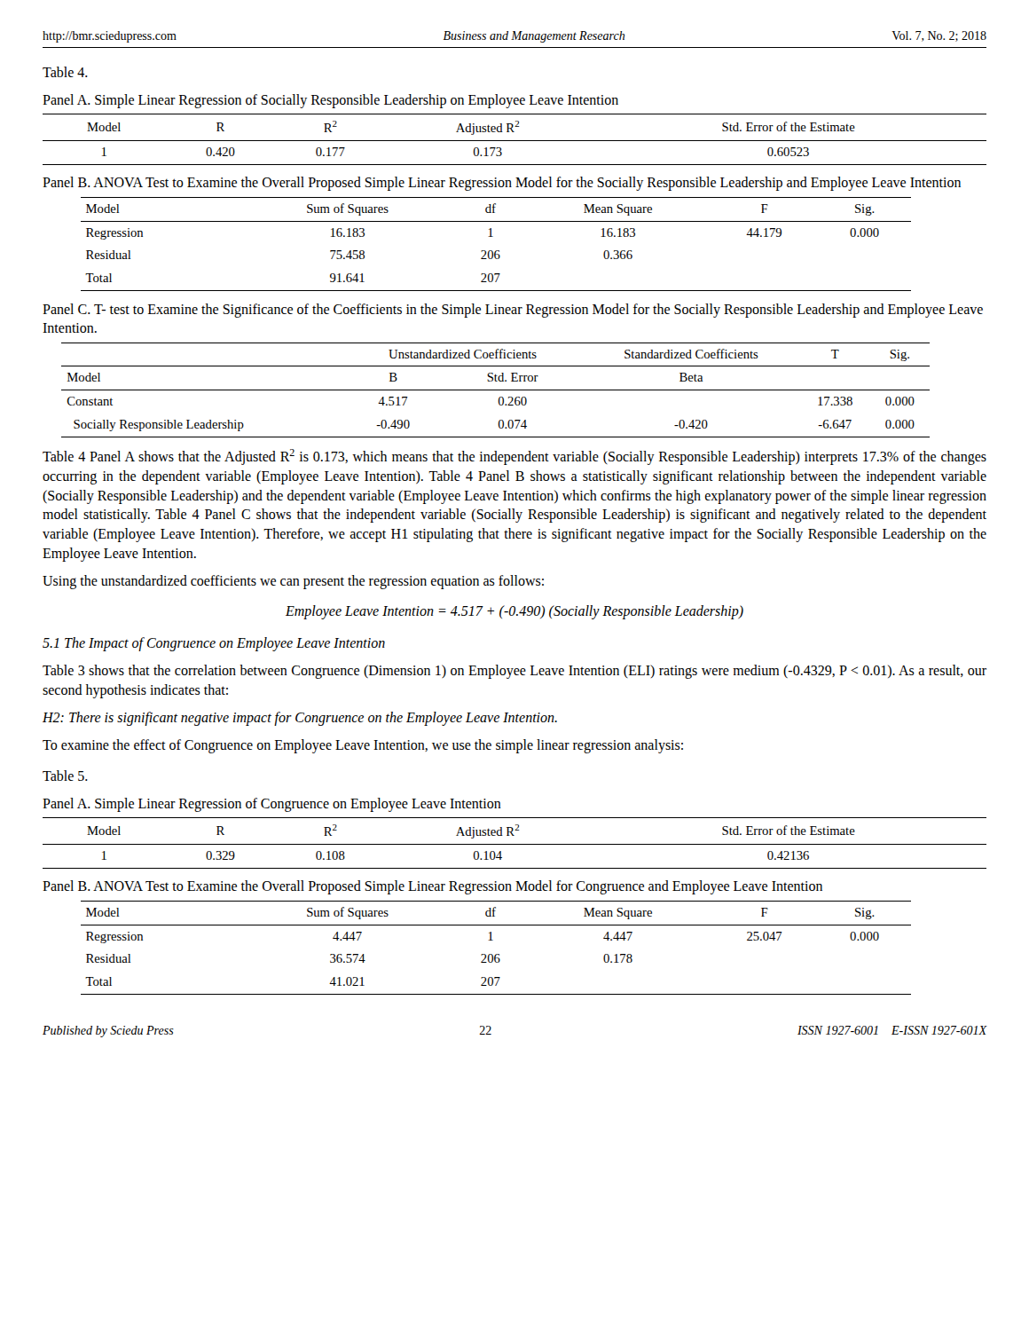http://bmr.sciedupress.com Business and Management Research Vol. 7, No. 2; 2018
Table 4.
Panel A. Simple Linear Regression of Socially Responsible Leadership on Employee Leave Intention
| Model | R | R 2 | Adjusted R 2 | Std. Error of the Estimate |
| --- | --- | --- | --- | --- |
| 1 | 0.420 | 0.177 | 0.173 | 0.60523 |
Panel B. ANOVA Test to Examine the Overall Proposed Simple Linear Regression Model for the Socially Responsible Leadership and Employee Leave Intention
| Model | Sum of Squares | df | Mean Square | F | Sig. |
| --- | --- | --- | --- | --- | --- |
| Regression | 16.183 | 1 | 16.183 | 44.179 | 0.000 |
| Residual | 75.458 | 206 | 0.366 | | |
| Total | 91.641 | 207 | | | |
Panel C. T- test to Examine the Significance of the Coefficients in the Simple Linear Regression Model for the Socially Responsible Leadership and Employee Leave Intention.
| | Unstandardized Coefficients | Standardized Coefficients | T | Sig. |
| --- | --- | --- | --- | --- |
| Model | B | Std. Error | Beta | | |
| Constant | 4.517 | 0.260 | | 17.338 | 0.000 |
| Socially Responsible Leadership | -0.490 | 0.074 | -0.420 | -6.647 | 0.000 |
Table 4 Panel A shows that the Adjusted R2 is 0.173, which means that the independent variable (Socially Responsible Leadership) interprets 17.3% of the changes occurring in the dependent variable (Employee Leave Intention). Table 4 Panel B shows a statistically significant relationship between the independent variable (Socially Responsible Leadership) and the dependent variable (Employee Leave Intention) which confirms the high explanatory power of the simple linear regression model statistically. Table 4 Panel C shows that the independent variable (Socially Responsible Leadership) is significant and negatively related to the dependent variable (Employee Leave Intention). Therefore, we accept H1 stipulating that there is significant negative impact for the Socially Responsible Leadership on the Employee Leave Intention.
Using the unstandardized coefficients we can present the regression equation as follows:
Employee Leave Intention = 4.517 + (-0.490) (Socially Responsible Leadership)
5.1 The Impact of Congruence on Employee Leave Intention
Table 3 shows that the correlation between Congruence (Dimension 1) on Employee Leave Intention (ELI) ratings were medium (-0.4329, P < 0.01). As a result, our second hypothesis indicates that:
H2: There is significant negative impact for Congruence on the Employee Leave Intention.
To examine the effect of Congruence on Employee Leave Intention, we use the simple linear regression analysis:
Table 5.
Panel A. Simple Linear Regression of Congruence on Employee Leave Intention
| Model | R | R 2 | Adjusted R 2 | Std. Error of the Estimate |
| --- | --- | --- | --- | --- |
| 1 | 0.329 | 0.108 | 0.104 | 0.42136 |
Panel B. ANOVA Test to Examine the Overall Proposed Simple Linear Regression Model for Congruence and Employee Leave Intention
| Model | Sum of Squares | df | Mean Square | F | Sig. |
| --- | --- | --- | --- | --- | --- |
| Regression | 4.447 | 1 | 4.447 | 25.047 | 0.000 |
| Residual | 36.574 | 206 | 0.178 | | |
| Total | 41.021 | 207 | | | |
Published by Sciedu Press 22 ISSN 1927-6001 E-ISSN 1927-601X